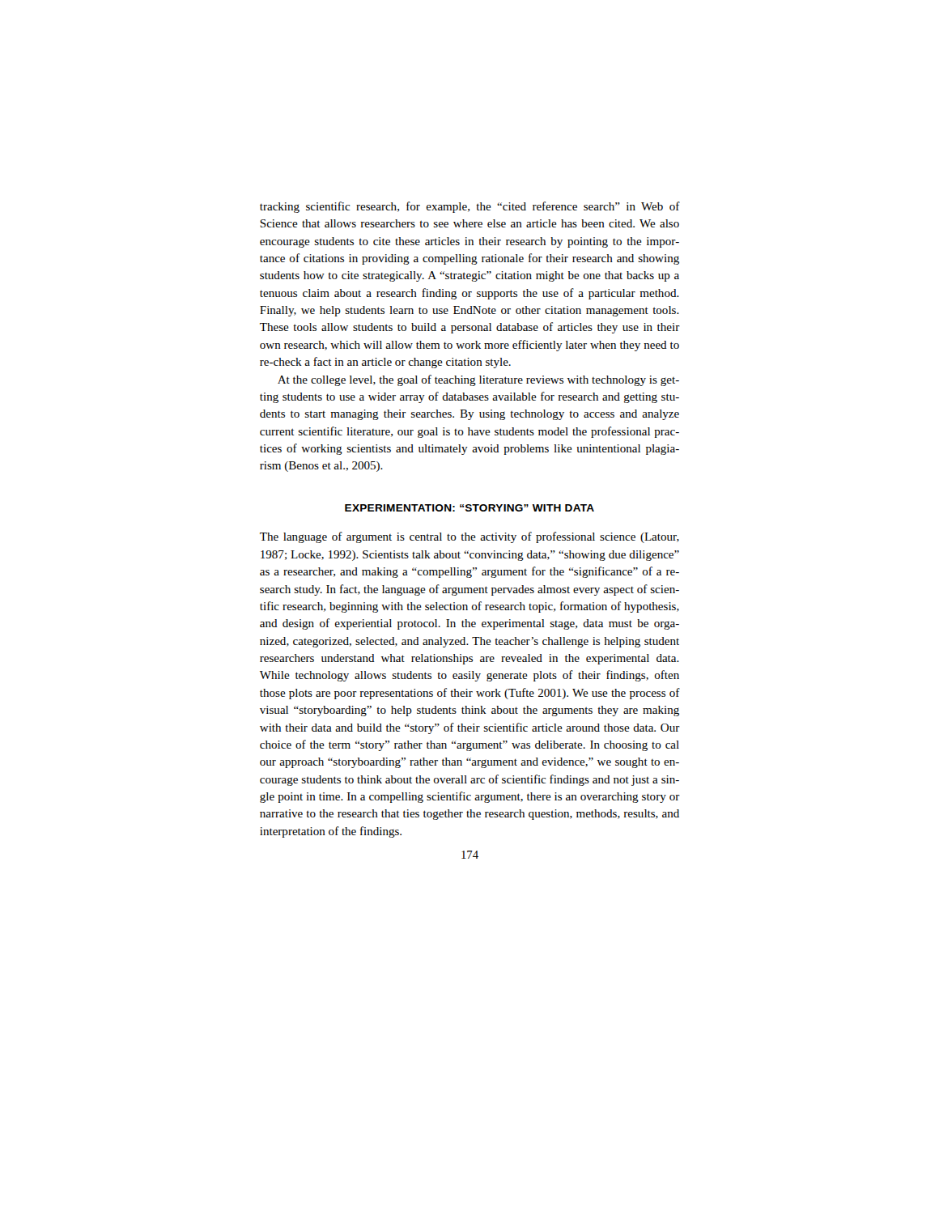tracking scientific research, for example, the “cited reference search” in Web of Science that allows researchers to see where else an article has been cited. We also encourage students to cite these articles in their research by pointing to the importance of citations in providing a compelling rationale for their research and showing students how to cite strategically. A “strategic” citation might be one that backs up a tenuous claim about a research finding or supports the use of a particular method. Finally, we help students learn to use EndNote or other citation management tools. These tools allow students to build a personal database of articles they use in their own research, which will allow them to work more efficiently later when they need to re-check a fact in an article or change citation style.
At the college level, the goal of teaching literature reviews with technology is getting students to use a wider array of databases available for research and getting students to start managing their searches. By using technology to access and analyze current scientific literature, our goal is to have students model the professional practices of working scientists and ultimately avoid problems like unintentional plagiarism (Benos et al., 2005).
EXPERIMENTATION: “STORYING” WITH DATA
The language of argument is central to the activity of professional science (Latour, 1987; Locke, 1992). Scientists talk about “convincing data,” “showing due diligence” as a researcher, and making a “compelling” argument for the “significance” of a research study. In fact, the language of argument pervades almost every aspect of scientific research, beginning with the selection of research topic, formation of hypothesis, and design of experiential protocol. In the experimental stage, data must be organized, categorized, selected, and analyzed. The teacher’s challenge is helping student researchers understand what relationships are revealed in the experimental data. While technology allows students to easily generate plots of their findings, often those plots are poor representations of their work (Tufte 2001). We use the process of visual “storyboarding” to help students think about the arguments they are making with their data and build the “story” of their scientific article around those data. Our choice of the term “story” rather than “argument” was deliberate. In choosing to cal our approach “storyboarding” rather than “argument and evidence,” we sought to encourage students to think about the overall arc of scientific findings and not just a single point in time. In a compelling scientific argument, there is an overarching story or narrative to the research that ties together the research question, methods, results, and interpretation of the findings.
174